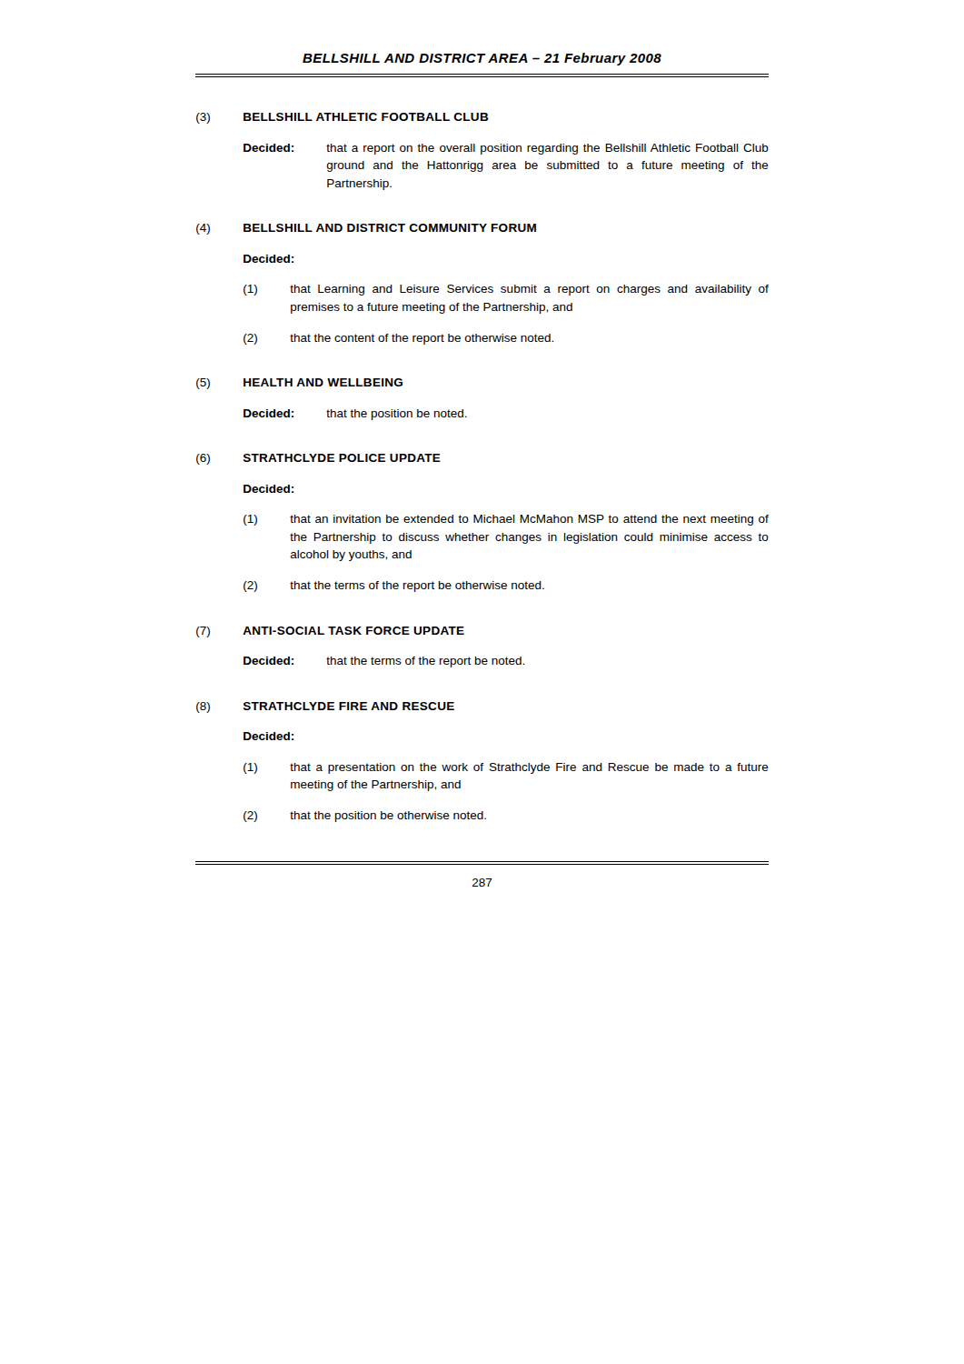BELLSHILL AND DISTRICT AREA – 21 February 2008
(3)
BELLSHILL ATHLETIC FOOTBALL CLUB
Decided:
that a report on the overall position regarding the Bellshill Athletic Football Club ground and the Hattonrigg area be submitted to a future meeting of the Partnership.
(4)
BELLSHILL AND DISTRICT COMMUNITY FORUM
Decided:
(1)
that Learning and Leisure Services submit a report on charges and availability of premises to a future meeting of the Partnership, and
(2)
that the content of the report be otherwise noted.
(5)
HEALTH AND WELLBEING
Decided:
that the position be noted.
(6)
STRATHCLYDE POLICE UPDATE
Decided:
(1)
that an invitation be extended to Michael McMahon MSP to attend the next meeting of the Partnership to discuss whether changes in legislation could minimise access to alcohol by youths, and
(2)
that the terms of the report be otherwise noted.
(7)
ANTI-SOCIAL TASK FORCE UPDATE
Decided:
that the terms of the report be noted.
(8)
STRATHCLYDE FIRE AND RESCUE
Decided:
(1)
that a presentation on the work of Strathclyde Fire and Rescue be made to a future meeting of the Partnership, and
(2)
that the position be otherwise noted.
287